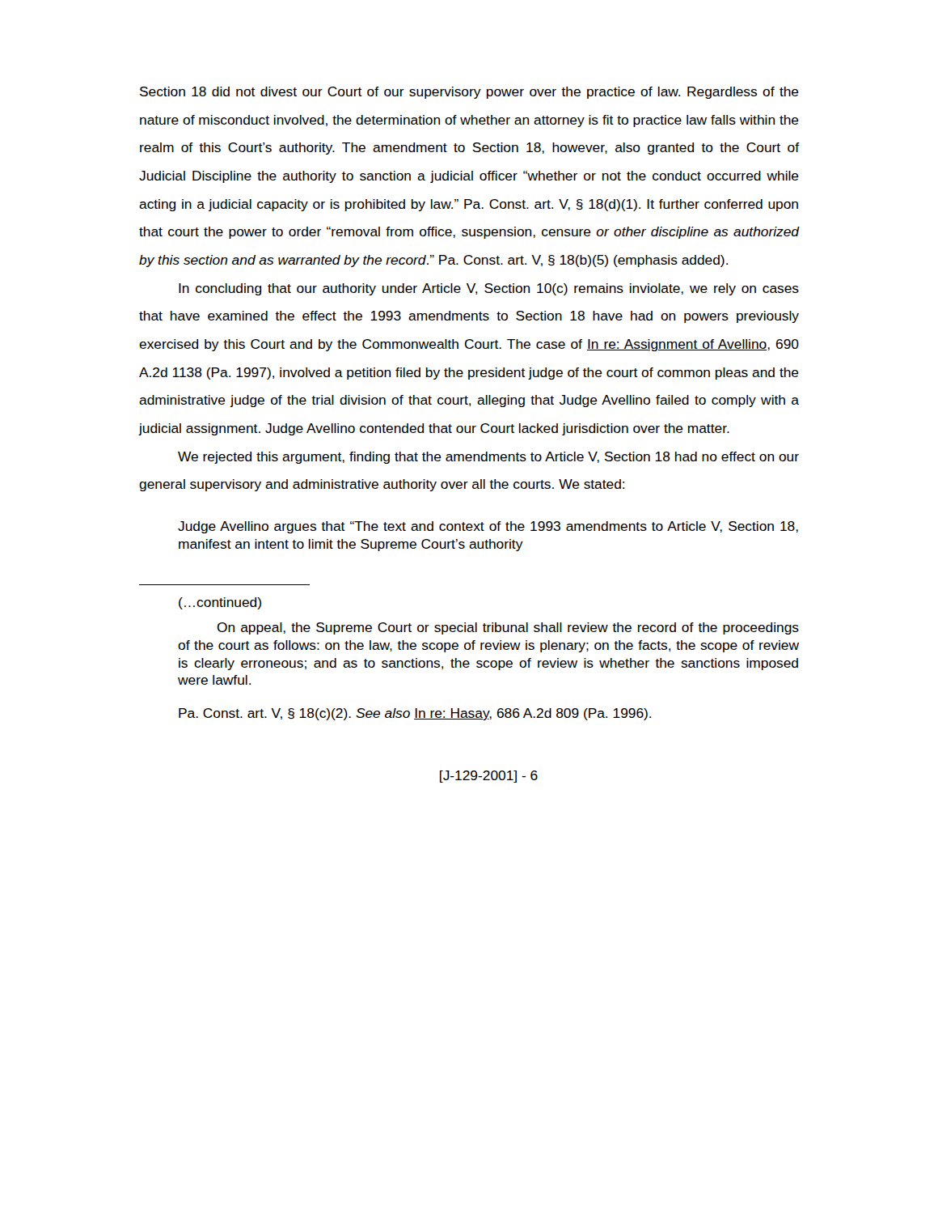Section 18 did not divest our Court of our supervisory power over the practice of law. Regardless of the nature of misconduct involved, the determination of whether an attorney is fit to practice law falls within the realm of this Court’s authority. The amendment to Section 18, however, also granted to the Court of Judicial Discipline the authority to sanction a judicial officer “whether or not the conduct occurred while acting in a judicial capacity or is prohibited by law.” Pa. Const. art. V, § 18(d)(1). It further conferred upon that court the power to order “removal from office, suspension, censure or other discipline as authorized by this section and as warranted by the record.” Pa. Const. art. V, § 18(b)(5) (emphasis added).
In concluding that our authority under Article V, Section 10(c) remains inviolate, we rely on cases that have examined the effect the 1993 amendments to Section 18 have had on powers previously exercised by this Court and by the Commonwealth Court. The case of In re: Assignment of Avellino, 690 A.2d 1138 (Pa. 1997), involved a petition filed by the president judge of the court of common pleas and the administrative judge of the trial division of that court, alleging that Judge Avellino failed to comply with a judicial assignment. Judge Avellino contended that our Court lacked jurisdiction over the matter.
We rejected this argument, finding that the amendments to Article V, Section 18 had no effect on our general supervisory and administrative authority over all the courts. We stated:
Judge Avellino argues that “The text and context of the 1993 amendments to Article V, Section 18, manifest an intent to limit the Supreme Court’s authority
(…continued)
On appeal, the Supreme Court or special tribunal shall review the record of the proceedings of the court as follows: on the law, the scope of review is plenary; on the facts, the scope of review is clearly erroneous; and as to sanctions, the scope of review is whether the sanctions imposed were lawful.
Pa. Const. art. V, § 18(c)(2). See also In re: Hasay, 686 A.2d 809 (Pa. 1996).
[J-129-2001] - 6